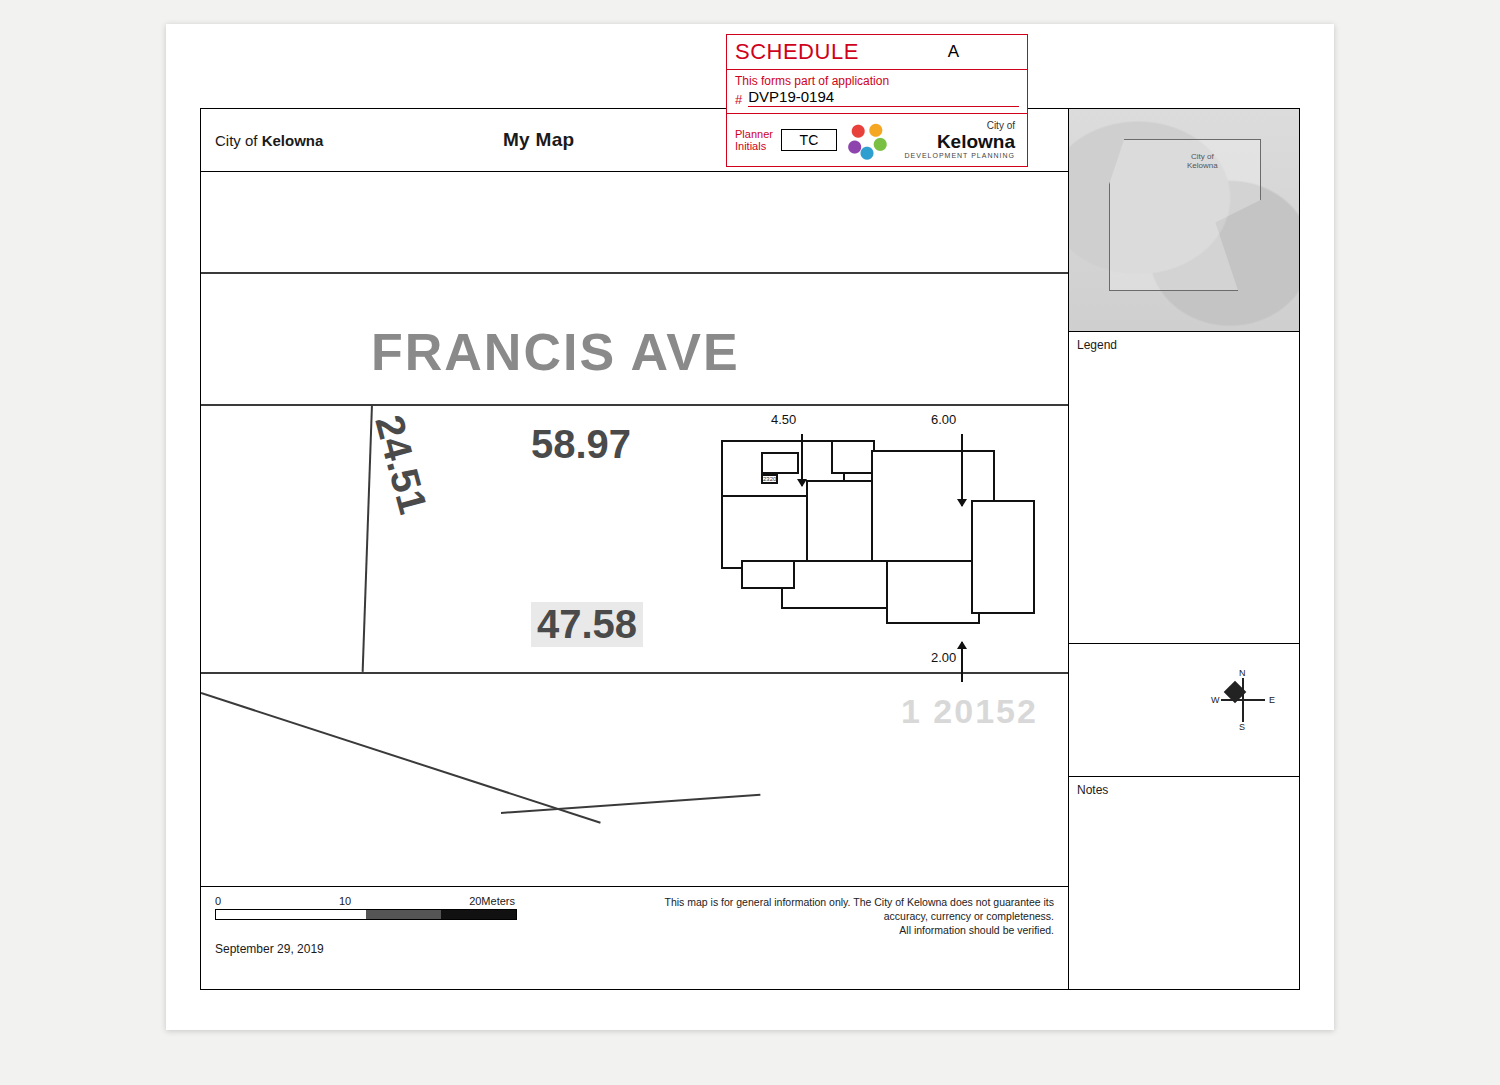SCHEDULE A
This forms part of application
# DVP19-0194
Planner
Initials
TC
City of
Kelowna
DEVELOPMENT PLANNING
City of Kelowna
My Map
FRANCIS AVE
58.97
47.58
24.51
21.50
1 20152
2474
2320
4.50
6.00
2.00
01020Meters
September 29, 2019
This map is for general information only. The City of Kelowna does not guarantee its accuracy, currency or completeness.
All information should be verified.
City of
Kelowna
Legend
N S W E
Notes